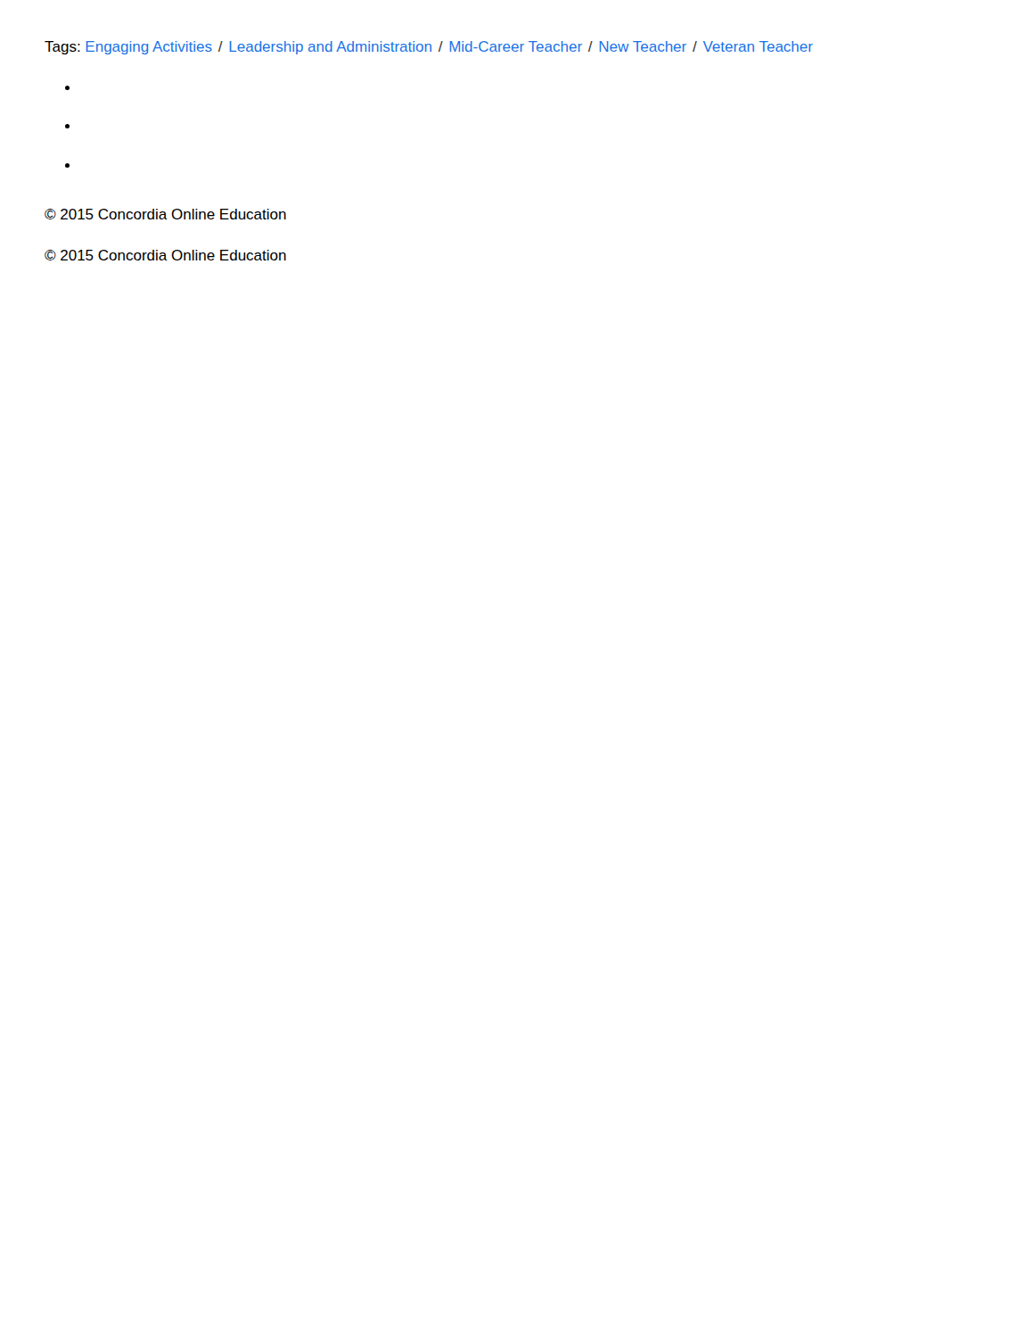Tags: Engaging Activities / Leadership and Administration / Mid-Career Teacher / New Teacher / Veteran Teacher
© 2015 Concordia Online Education
© 2015 Concordia Online Education